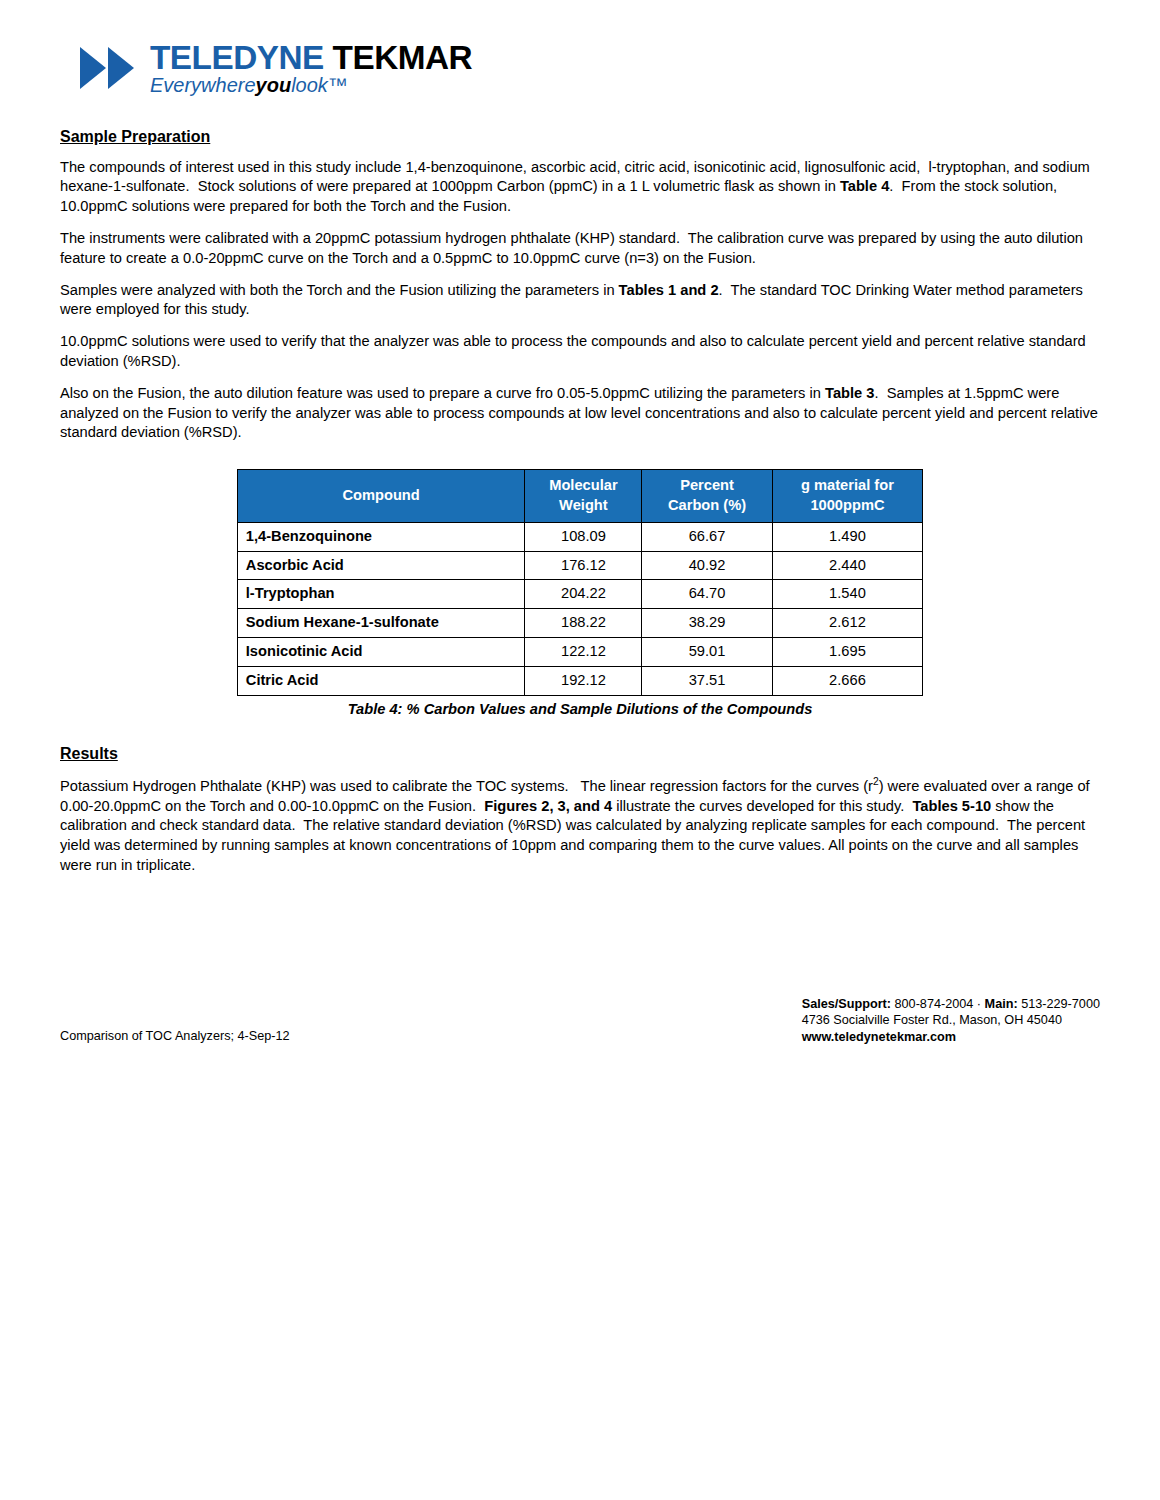TELEDYNE TEKMAR
Everywhereyoulook™
Sample Preparation
The compounds of interest used in this study include 1,4-benzoquinone, ascorbic acid, citric acid, isonicotinic acid, lignosulfonic acid, l-tryptophan, and sodium hexane-1-sulfonate. Stock solutions of were prepared at 1000ppm Carbon (ppmC) in a 1 L volumetric flask as shown in Table 4. From the stock solution, 10.0ppmC solutions were prepared for both the Torch and the Fusion.
The instruments were calibrated with a 20ppmC potassium hydrogen phthalate (KHP) standard. The calibration curve was prepared by using the auto dilution feature to create a 0.0-20ppmC curve on the Torch and a 0.5ppmC to 10.0ppmC curve (n=3) on the Fusion.
Samples were analyzed with both the Torch and the Fusion utilizing the parameters in Tables 1 and 2. The standard TOC Drinking Water method parameters were employed for this study.
10.0ppmC solutions were used to verify that the analyzer was able to process the compounds and also to calculate percent yield and percent relative standard deviation (%RSD).
Also on the Fusion, the auto dilution feature was used to prepare a curve fro 0.05-5.0ppmC utilizing the parameters in Table 3. Samples at 1.5ppmC were analyzed on the Fusion to verify the analyzer was able to process compounds at low level concentrations and also to calculate percent yield and percent relative standard deviation (%RSD).
| Compound | Molecular Weight | Percent Carbon (%) | g material for 1000ppmC |
| --- | --- | --- | --- |
| 1,4-Benzoquinone | 108.09 | 66.67 | 1.490 |
| Ascorbic Acid | 176.12 | 40.92 | 2.440 |
| l-Tryptophan | 204.22 | 64.70 | 1.540 |
| Sodium Hexane-1-sulfonate | 188.22 | 38.29 | 2.612 |
| Isonicotinic Acid | 122.12 | 59.01 | 1.695 |
| Citric Acid | 192.12 | 37.51 | 2.666 |
Table 4: % Carbon Values and Sample Dilutions of the Compounds
Results
Potassium Hydrogen Phthalate (KHP) was used to calibrate the TOC systems. The linear regression factors for the curves (r2) were evaluated over a range of 0.00-20.0ppmC on the Torch and 0.00-10.0ppmC on the Fusion. Figures 2, 3, and 4 illustrate the curves developed for this study. Tables 5-10 show the calibration and check standard data. The relative standard deviation (%RSD) was calculated by analyzing replicate samples for each compound. The percent yield was determined by running samples at known concentrations of 10ppm and comparing them to the curve values. All points on the curve and all samples were run in triplicate.
Comparison of TOC Analyzers; 4-Sep-12
Sales/Support: 800-874-2004 · Main: 513-229-7000
4736 Socialville Foster Rd., Mason, OH 45040
www.teledynetekmar.com